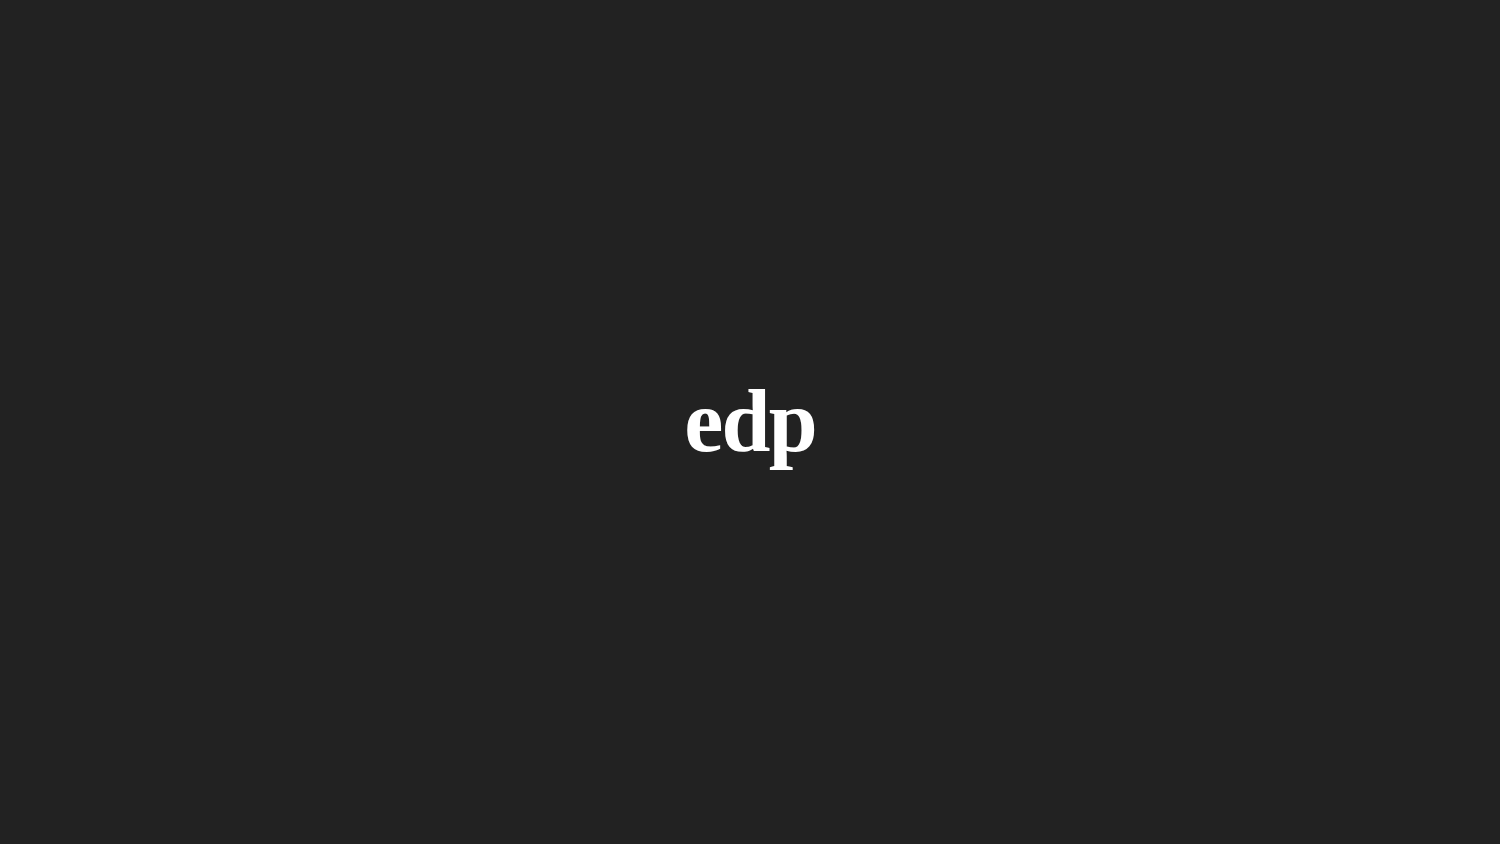edp